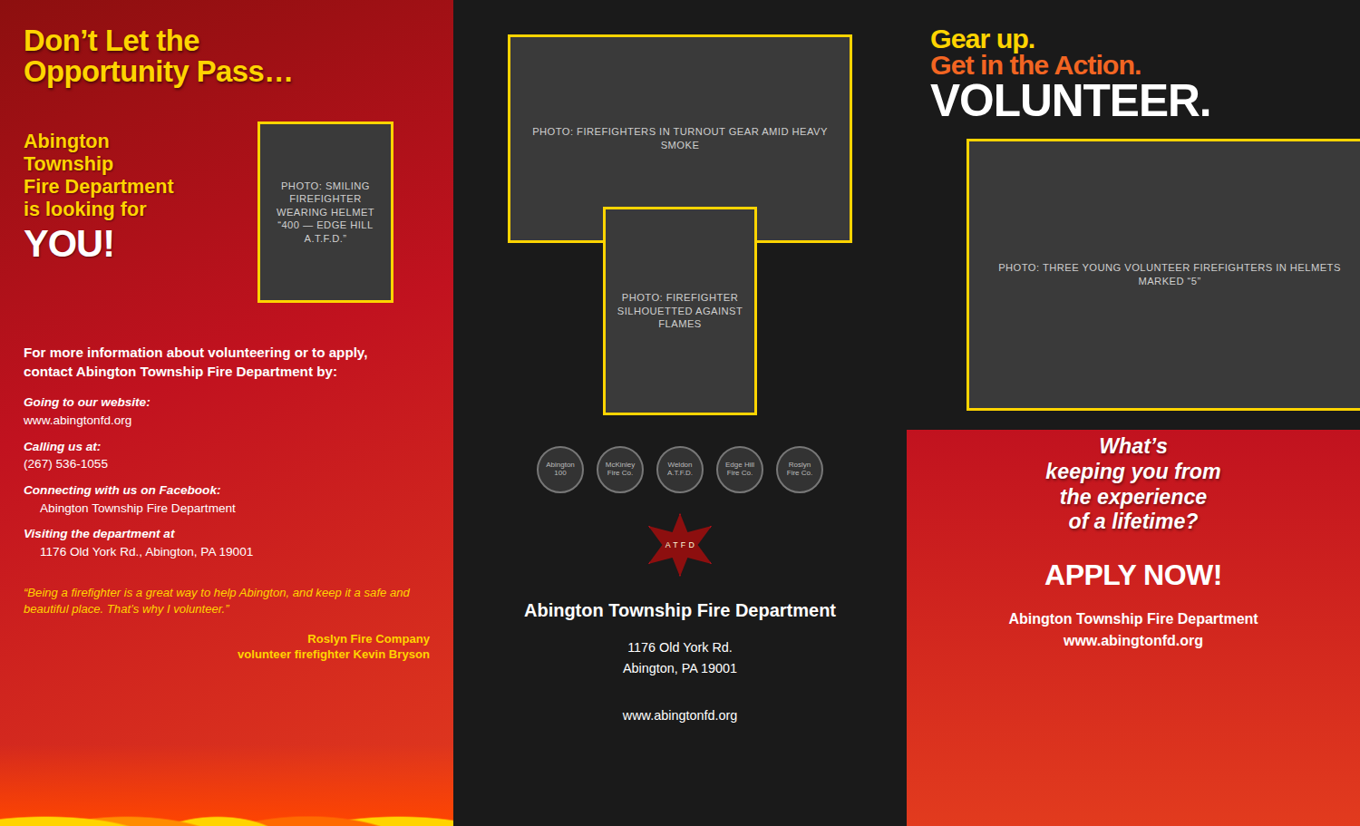Don’t Let the
Opportunity Pass…
Abington
Township
Fire Department
is looking for YOU!
Photo: smiling firefighter wearing helmet “400 — Edge Hill A.T.F.D.”
For more information about volunteering or to apply,
contact Abington Township Fire Department by:
Going to our website:
www.abingtonfd.org
Calling us at:
(267) 536-1055
Connecting with us on Facebook:
Abington Township Fire Department
Visiting the department at
1176 Old York Rd., Abington, PA 19001
“Being a firefighter is a great way to help Abington, and keep it a safe and beautiful place. That’s why I volunteer.”
Roslyn Fire Company
volunteer firefighter Kevin Bryson
Photo: firefighters in turnout gear amid heavy smoke
Photo: firefighter silhouetted against flames
Abington
100
McKinley
Fire Co.
Weldon
A.T.F.D.
Edge Hill
Fire Co.
Roslyn
Fire Co.
A T F D
Abington Township Fire Department
1176 Old York Rd.
Abington, PA 19001
www.abingtonfd.org
Gear up. Get in the Action. VOLUNTEER.
Photo: three young volunteer firefighters in helmets marked “5”
What’s
keeping you from
the experience
of a lifetime?
APPLY NOW!
Abington Township Fire Department
www.abingtonfd.org